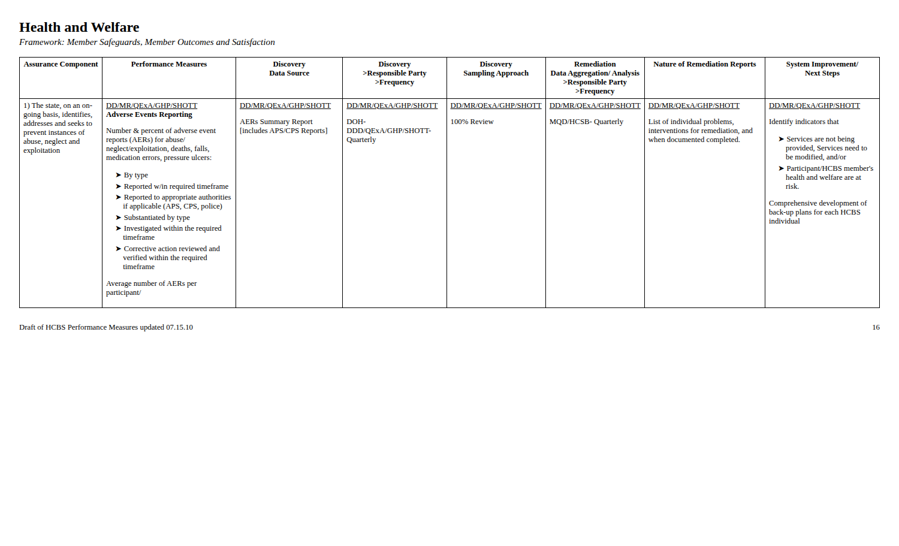Health and Welfare
Framework: Member Safeguards, Member Outcomes and Satisfaction
| Assurance Component | Performance Measures | Discovery Data Source | Discovery >Responsible Party >Frequency | Discovery Sampling Approach | Remediation Data Aggregation/ Analysis >Responsible Party >Frequency | Nature of Remediation Reports | System Improvement/ Next Steps |
| --- | --- | --- | --- | --- | --- | --- | --- |
| 1) The state, on an on-going basis, identifies, addresses and seeks to prevent instances of abuse, neglect and exploitation | DD/MR/QExA/GHP/SHOTT Adverse Events Reporting Number & percent of adverse event reports (AERs) for abuse/ neglect/exploitation, deaths, falls, medication errors, pressure ulcers: By type Reported w/in required timeframe Reported to appropriate authorities if applicable (APS, CPS, police) Substantiated by type Investigated within the required timeframe Corrective action reviewed and verified within the required timeframe Average number of AERs per participant/ | DD/MR/QExA/GHP/SHOTT AERs Summary Report [includes APS/CPS Reports] | DD/MR/QExA/GHP/SHOTT DOH-DDD/QExA/GHP/SHOTT- Quarterly | DD/MR/QExA/GHP/SHOTT 100% Review | DD/MR/QExA/GHP/SHOTT MQD/HCSB- Quarterly | DD/MR/QExA/GHP/SHOTT List of individual problems, interventions for remediation, and when documented completed. | DD/MR/QExA/GHP/SHOTT Identify indicators that Services are not being provided, Services need to be modified, and/or Participant/HCBS member's health and welfare are at risk. Comprehensive development of back-up plans for each HCBS individual |
Draft of HCBS Performance Measures updated 07.15.10 16